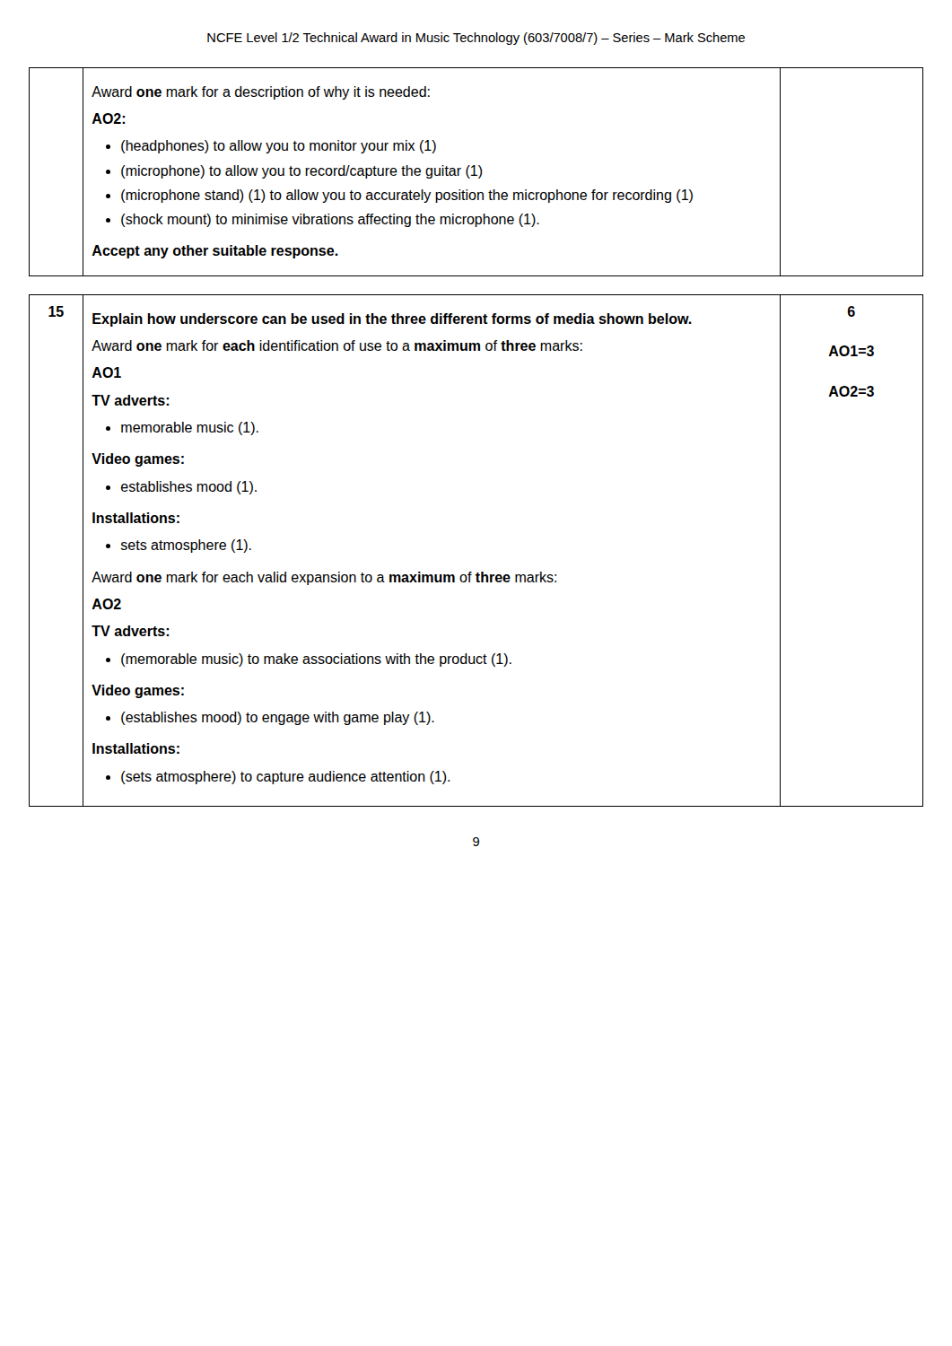NCFE Level 1/2 Technical Award in Music Technology (603/7008/7) – Series – Mark Scheme
| | Award one mark for a description of why it is needed: AO2: (headphones) to allow you to monitor your mix (1) (microphone) to allow you to record/capture the guitar (1) (microphone stand) (1) to allow you to accurately position the microphone for recording (1) (shock mount) to minimise vibrations affecting the microphone (1). Accept any other suitable response. | |
| 15 | Explain how underscore can be used in the three different forms of media shown below. Award one mark for each identification of use to a maximum of three marks: AO1 TV adverts: memorable music (1). Video games: establishes mood (1). Installations: sets atmosphere (1). Award one mark for each valid expansion to a maximum of three marks: AO2 TV adverts: (memorable music) to make associations with the product (1). Video games: (establishes mood) to engage with game play (1). Installations: (sets atmosphere) to capture audience attention (1). | 6 AO1=3 AO2=3 |
9